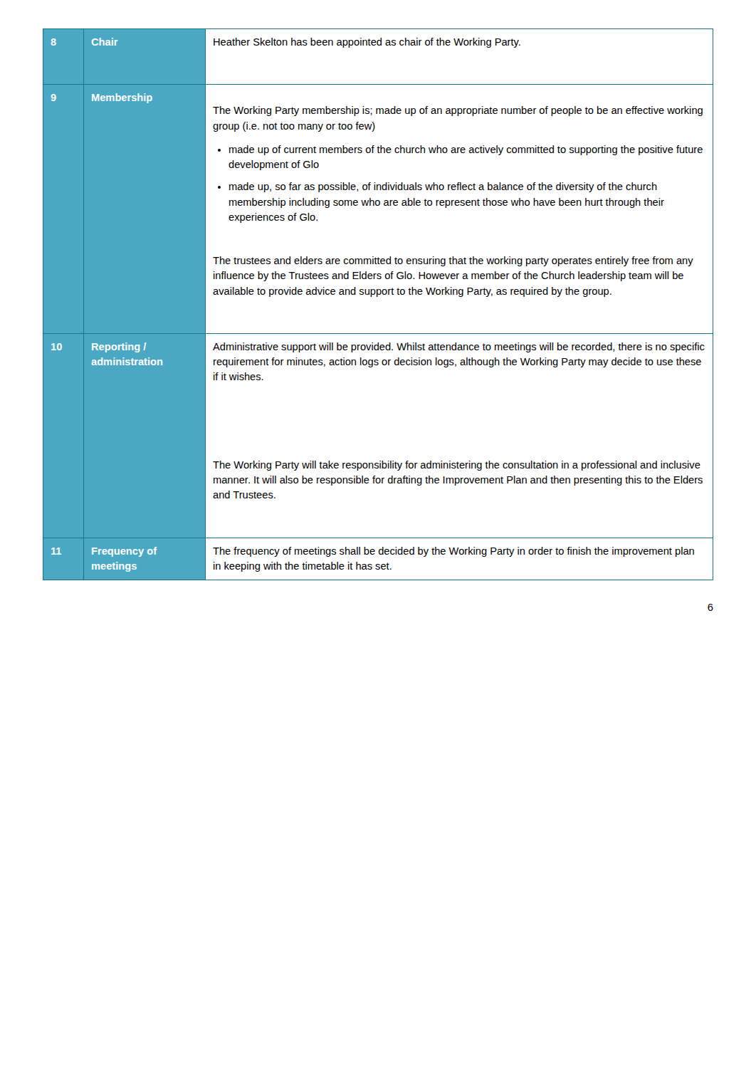| 8 | Chair | Heather Skelton has been appointed as chair of the Working Party. |
| 9 | Membership | The Working Party membership is; made up of an appropriate number of people to be an effective working group (i.e. not too many or too few) made up of current members of the church who are actively committed to supporting the positive future development of Glo made up, so far as possible, of individuals who reflect a balance of the diversity of the church membership including some who are able to represent those who have been hurt through their experiences of Glo. The trustees and elders are committed to ensuring that the working party operates entirely free from any influence by the Trustees and Elders of Glo. However a member of the Church leadership team will be available to provide advice and support to the Working Party, as required by the group. |
| 10 | Reporting / administration | Administrative support will be provided. Whilst attendance to meetings will be recorded, there is no specific requirement for minutes, action logs or decision logs, although the Working Party may decide to use these if it wishes. The Working Party will take responsibility for administering the consultation in a professional and inclusive manner. It will also be responsible for drafting the Improvement Plan and then presenting this to the Elders and Trustees. |
| 11 | Frequency of meetings | The frequency of meetings shall be decided by the Working Party in order to finish the improvement plan in keeping with the timetable it has set. |
6